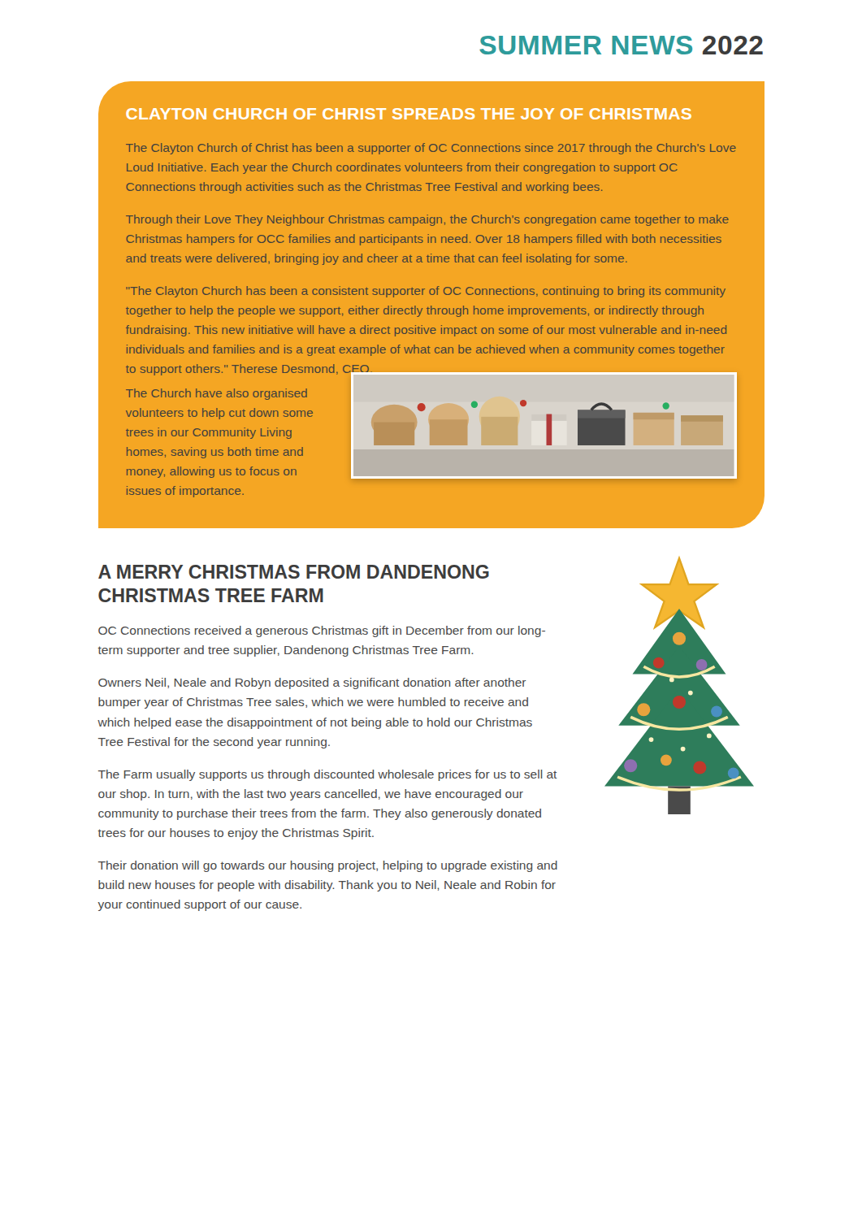SUMMER NEWS 2022
CLAYTON CHURCH OF CHRIST SPREADS THE JOY OF CHRISTMAS
The Clayton Church of Christ has been a supporter of OC Connections since 2017 through the Church's Love Loud Initiative. Each year the Church coordinates volunteers from their congregation to support OC Connections through activities such as the Christmas Tree Festival and working bees.
Through their Love They Neighbour Christmas campaign, the Church's congregation came together to make Christmas hampers for OCC families and participants in need. Over 18 hampers filled with both necessities and treats were delivered, bringing joy and cheer at a time that can feel isolating for some.
"The Clayton Church has been a consistent supporter of OC Connections, continuing to bring its community together to help the people we support, either directly through home improvements, or indirectly through fundraising. This new initiative will have a direct positive impact on some of our most vulnerable and in-need individuals and families and is a great example of what can be achieved when a community comes together to support others." Therese Desmond, CEO.
The Church have also organised volunteers to help cut down some trees in our Community Living homes, saving us both time and money, allowing us to focus on issues of importance.
A MERRY CHRISTMAS FROM DANDENONG CHRISTMAS TREE FARM
OC Connections received a generous Christmas gift in December from our long-term supporter and tree supplier, Dandenong Christmas Tree Farm.
Owners Neil, Neale and Robyn deposited a significant donation after another bumper year of Christmas Tree sales, which we were humbled to receive and which helped ease the disappointment of not being able to hold our Christmas Tree Festival for the second year running.
The Farm usually supports us through discounted wholesale prices for us to sell at our shop. In turn, with the last two years cancelled, we have encouraged our community to purchase their trees from the farm. They also generously donated trees for our houses to enjoy the Christmas Spirit.
Their donation will go towards our housing project, helping to upgrade existing and build new houses for people with disability. Thank you to Neil, Neale and Robin for your continued support of our cause.